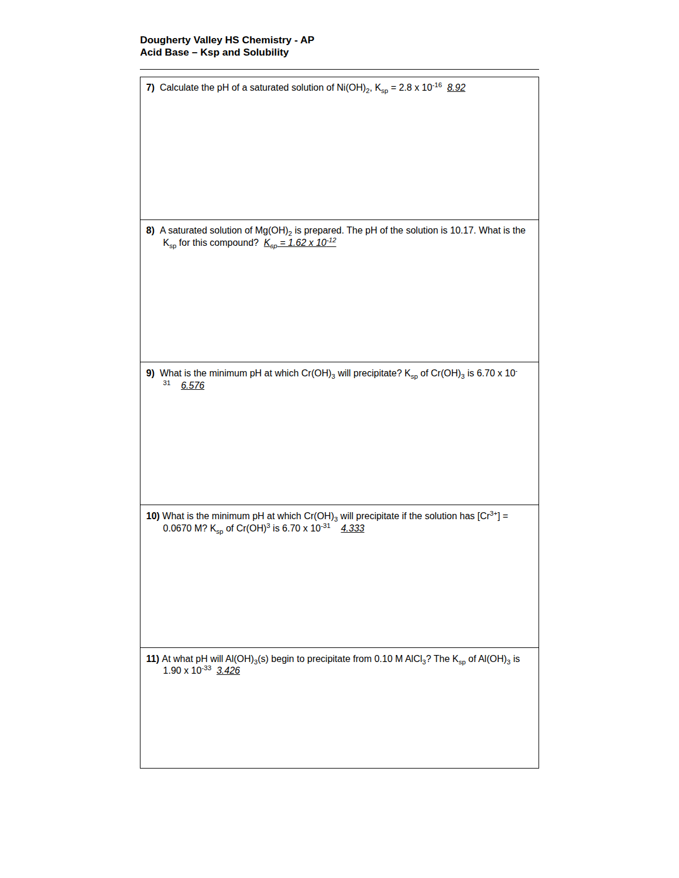Dougherty Valley HS Chemistry - AP Acid Base – Ksp and Solubility
| 7) Calculate the pH of a saturated solution of Ni(OH) 2 , K sp = 2.8 x 10 -16 8.92 |
| 8) A saturated solution of Mg(OH) 2 is prepared. The pH of the solution is 10.17. What is the K sp for this compound? K sp = 1.62 x 10 -12 |
| 9) What is the minimum pH at which Cr(OH) 3 will precipitate? K sp of Cr(OH) 3 is 6.70 x 10 -31 6.576 |
| 10) What is the minimum pH at which Cr(OH) 3 will precipitate if the solution has [Cr 3+ ] = 0.0670 M? K sp of Cr(OH) 3 is 6.70 x 10 -31 4.333 |
| 11) At what pH will Al(OH) 3 (s) begin to precipitate from 0.10 M AlCl 3 ? The K sp of Al(OH) 3 is 1.90 x 10 -33 3.426 |